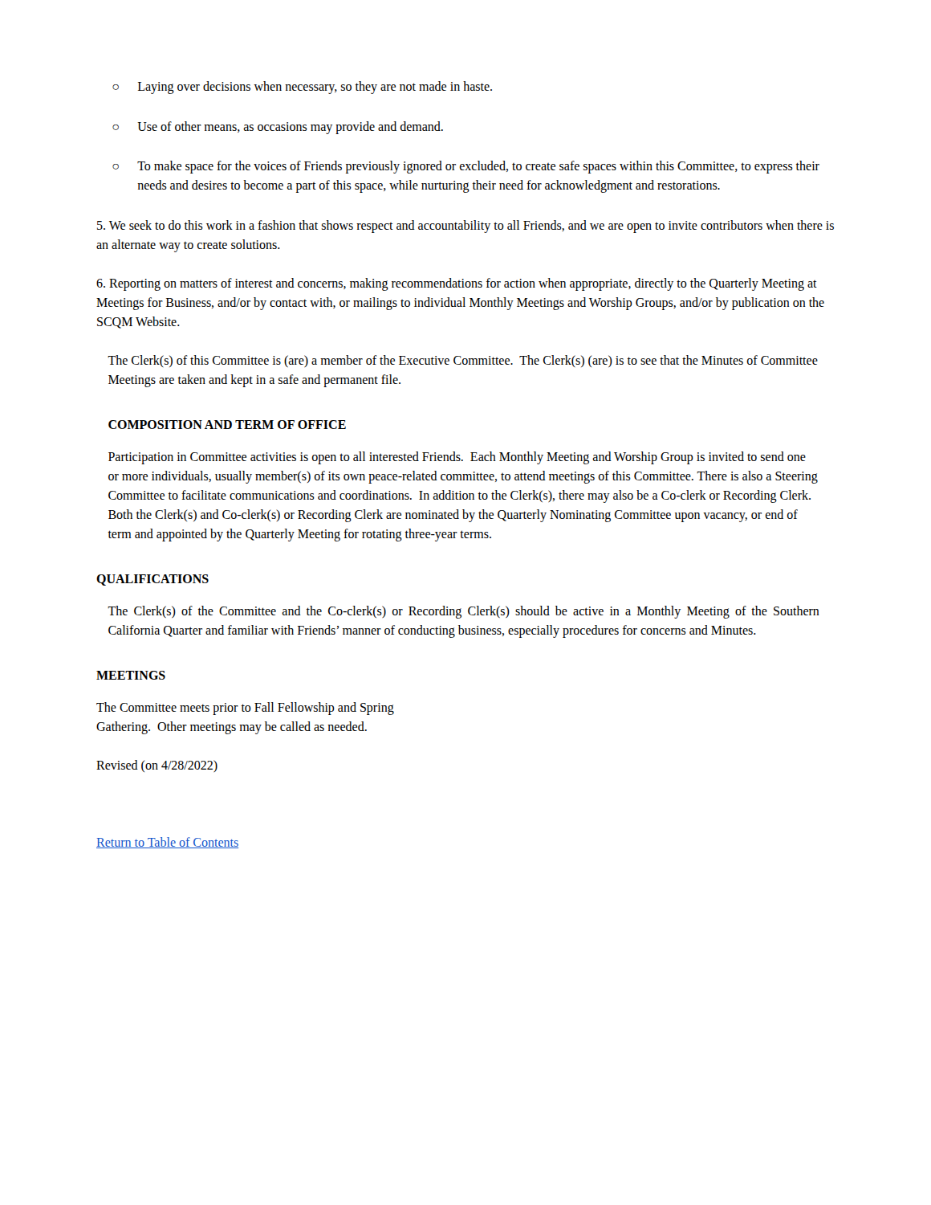Laying over decisions when necessary, so they are not made in haste.
Use of other means, as occasions may provide and demand.
To make space for the voices of Friends previously ignored or excluded, to create safe spaces within this Committee, to express their needs and desires to become a part of this space, while nurturing their need for acknowledgment and restorations.
5. We seek to do this work in a fashion that shows respect and accountability to all Friends, and we are open to invite contributors when there is an alternate way to create solutions.
6. Reporting on matters of interest and concerns, making recommendations for action when appropriate, directly to the Quarterly Meeting at Meetings for Business, and/or by contact with, or mailings to individual Monthly Meetings and Worship Groups, and/or by publication on the SCQM Website.
The Clerk(s) of this Committee is (are) a member of the Executive Committee. The Clerk(s) (are) is to see that the Minutes of Committee Meetings are taken and kept in a safe and permanent file.
Composition and Term of Office
Participation in Committee activities is open to all interested Friends. Each Monthly Meeting and Worship Group is invited to send one or more individuals, usually member(s) of its own peace-related committee, to attend meetings of this Committee. There is also a Steering Committee to facilitate communications and coordinations. In addition to the Clerk(s), there may also be a Co-clerk or Recording Clerk. Both the Clerk(s) and Co-clerk(s) or Recording Clerk are nominated by the Quarterly Nominating Committee upon vacancy, or end of term and appointed by the Quarterly Meeting for rotating three-year terms.
Qualifications
The Clerk(s) of the Committee and the Co-clerk(s) or Recording Clerk(s) should be active in a Monthly Meeting of the Southern California Quarter and familiar with Friends’ manner of conducting business, especially procedures for concerns and Minutes.
Meetings
The Committee meets prior to Fall Fellowship and Spring
Gathering. Other meetings may be called as needed.
Revised (on 4/28/2022)
Return to Table of Contents